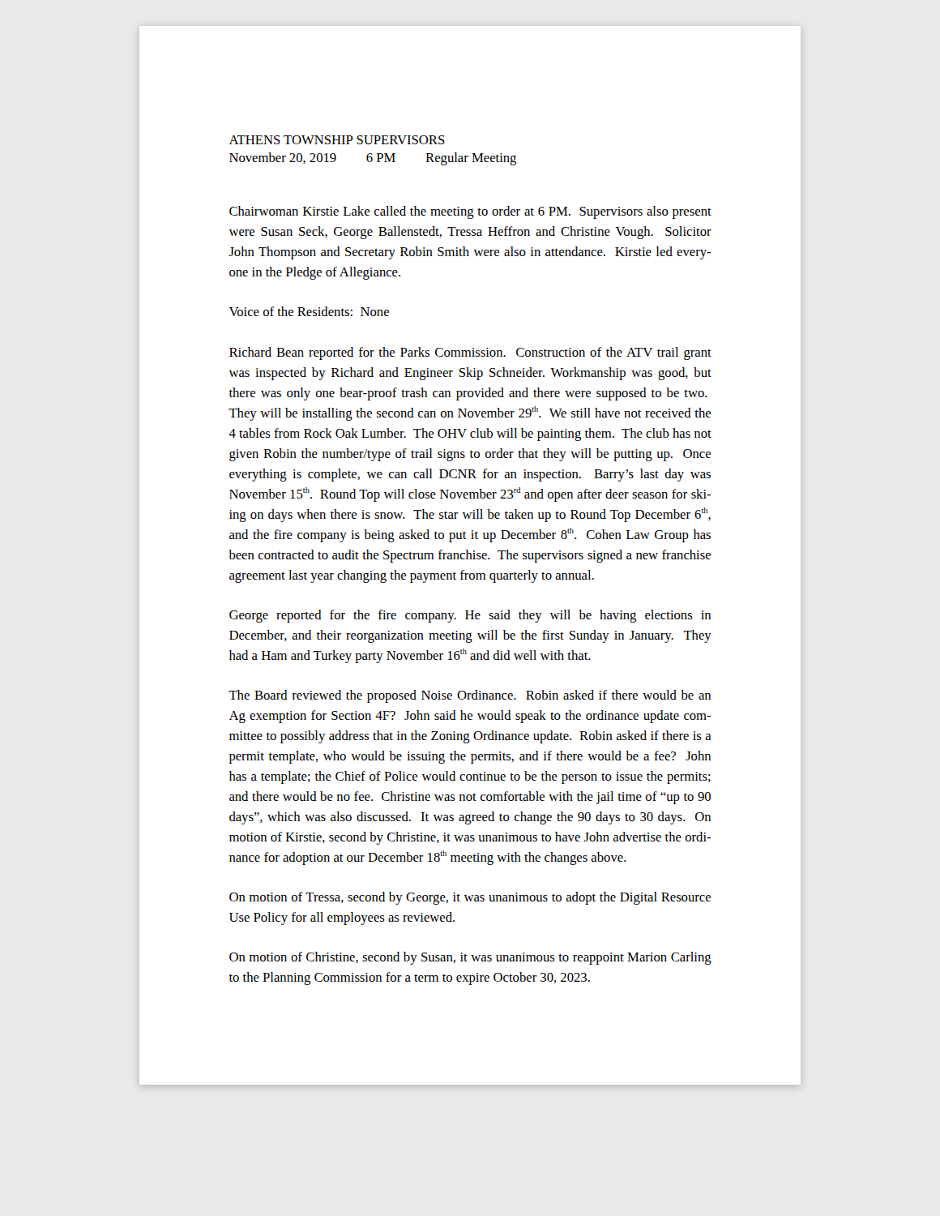ATHENS TOWNSHIP SUPERVISORS
November 20, 2019 6 PM Regular Meeting
Chairwoman Kirstie Lake called the meeting to order at 6 PM. Supervisors also present were Susan Seck, George Ballenstedt, Tressa Heffron and Christine Vough. Solicitor John Thompson and Secretary Robin Smith were also in attendance. Kirstie led everyone in the Pledge of Allegiance.
Voice of the Residents: None
Richard Bean reported for the Parks Commission. Construction of the ATV trail grant was inspected by Richard and Engineer Skip Schneider. Workmanship was good, but there was only one bear-proof trash can provided and there were supposed to be two. They will be installing the second can on November 29th. We still have not received the 4 tables from Rock Oak Lumber. The OHV club will be painting them. The club has not given Robin the number/type of trail signs to order that they will be putting up. Once everything is complete, we can call DCNR for an inspection. Barry’s last day was November 15th. Round Top will close November 23rd and open after deer season for skiing on days when there is snow. The star will be taken up to Round Top December 6th, and the fire company is being asked to put it up December 8th. Cohen Law Group has been contracted to audit the Spectrum franchise. The supervisors signed a new franchise agreement last year changing the payment from quarterly to annual.
George reported for the fire company. He said they will be having elections in December, and their reorganization meeting will be the first Sunday in January. They had a Ham and Turkey party November 16th and did well with that.
The Board reviewed the proposed Noise Ordinance. Robin asked if there would be an Ag exemption for Section 4F? John said he would speak to the ordinance update committee to possibly address that in the Zoning Ordinance update. Robin asked if there is a permit template, who would be issuing the permits, and if there would be a fee? John has a template; the Chief of Police would continue to be the person to issue the permits; and there would be no fee. Christine was not comfortable with the jail time of “up to 90 days”, which was also discussed. It was agreed to change the 90 days to 30 days. On motion of Kirstie, second by Christine, it was unanimous to have John advertise the ordinance for adoption at our December 18th meeting with the changes above.
On motion of Tressa, second by George, it was unanimous to adopt the Digital Resource Use Policy for all employees as reviewed.
On motion of Christine, second by Susan, it was unanimous to reappoint Marion Carling to the Planning Commission for a term to expire October 30, 2023.